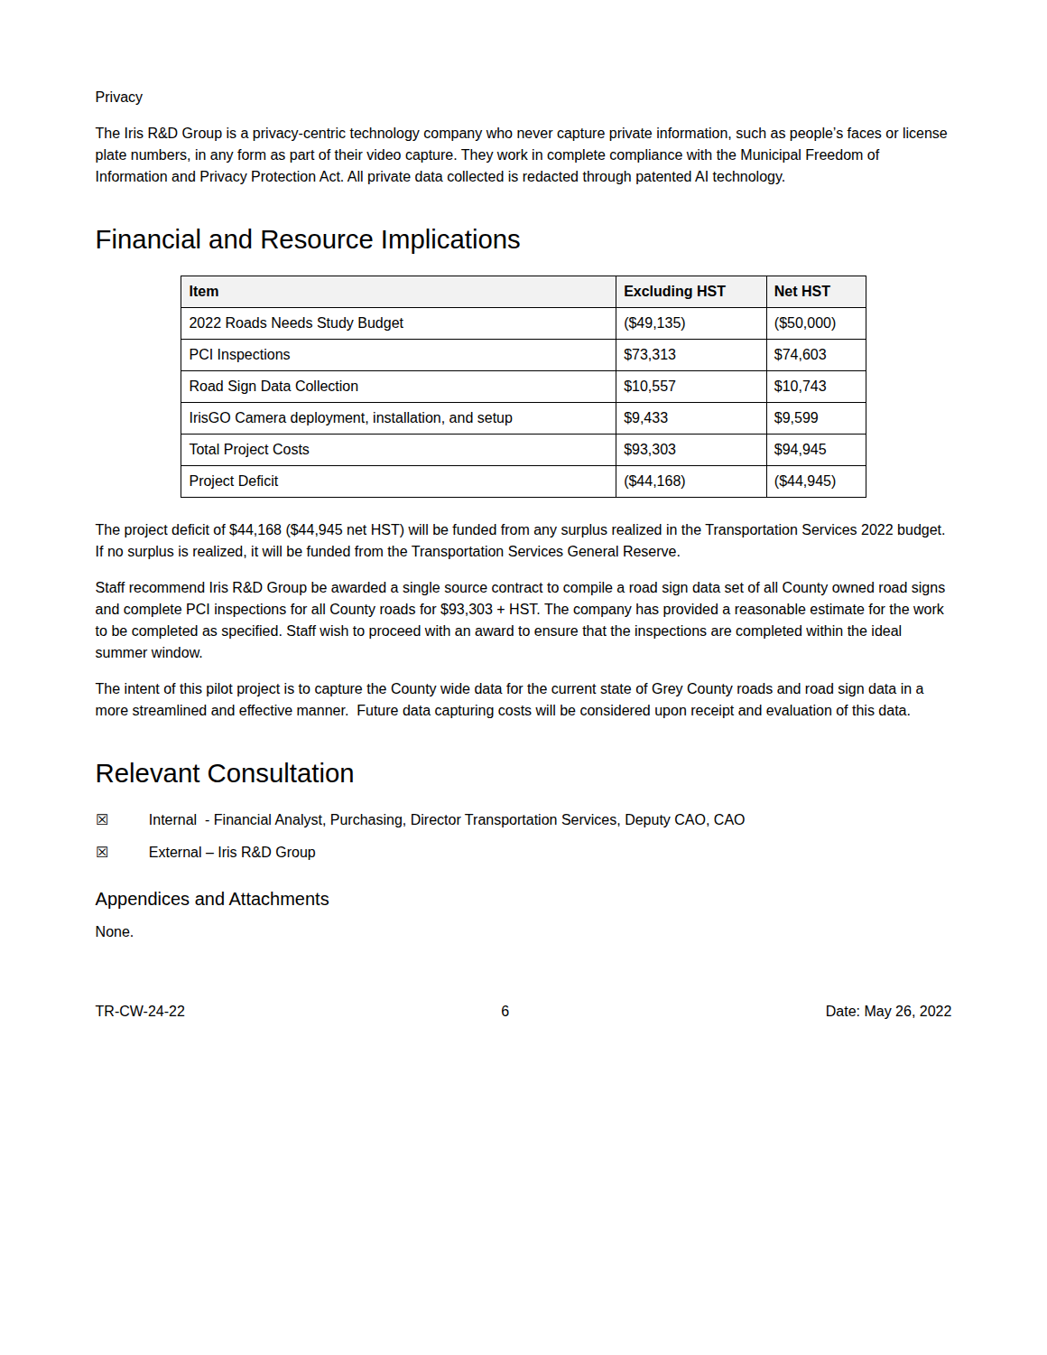Privacy
The Iris R&D Group is a privacy-centric technology company who never capture private information, such as people’s faces or license plate numbers, in any form as part of their video capture. They work in complete compliance with the Municipal Freedom of Information and Privacy Protection Act. All private data collected is redacted through patented AI technology.
Financial and Resource Implications
| Item | Excluding HST | Net HST |
| --- | --- | --- |
| 2022 Roads Needs Study Budget | ($49,135) | ($50,000) |
| PCI Inspections | $73,313 | $74,603 |
| Road Sign Data Collection | $10,557 | $10,743 |
| IrisGO Camera deployment, installation, and setup | $9,433 | $9,599 |
| Total Project Costs | $93,303 | $94,945 |
| Project Deficit | ($44,168) | ($44,945) |
The project deficit of $44,168 ($44,945 net HST) will be funded from any surplus realized in the Transportation Services 2022 budget. If no surplus is realized, it will be funded from the Transportation Services General Reserve.
Staff recommend Iris R&D Group be awarded a single source contract to compile a road sign data set of all County owned road signs and complete PCI inspections for all County roads for $93,303 + HST. The company has provided a reasonable estimate for the work to be completed as specified. Staff wish to proceed with an award to ensure that the inspections are completed within the ideal summer window.
The intent of this pilot project is to capture the County wide data for the current state of Grey County roads and road sign data in a more streamlined and effective manner. Future data capturing costs will be considered upon receipt and evaluation of this data.
Relevant Consultation
☒Internal - Financial Analyst, Purchasing, Director Transportation Services, Deputy CAO, CAO
☒External – Iris R&D Group
Appendices and Attachments
None.
TR-CW-24-22 6 Date: May 26, 2022